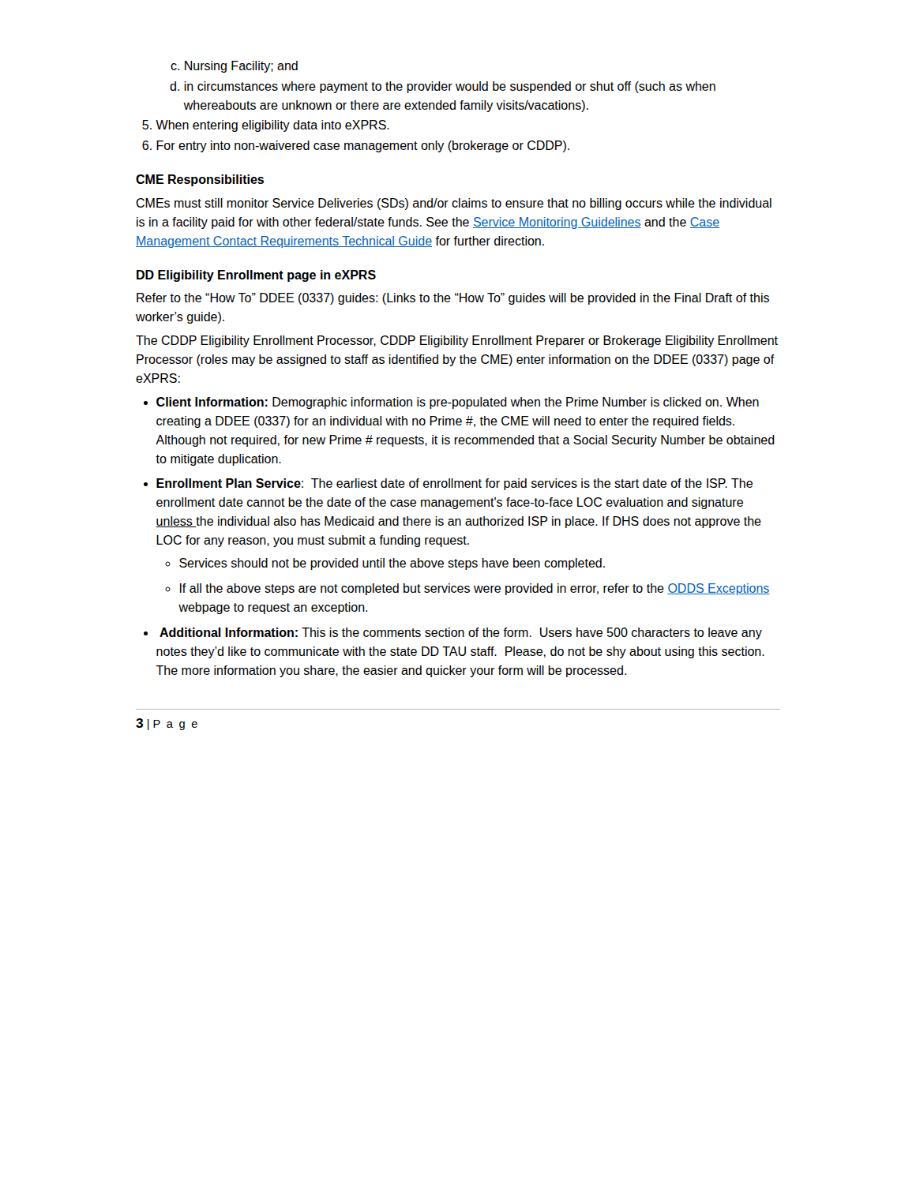Nursing Facility; and
in circumstances where payment to the provider would be suspended or shut off (such as when whereabouts are unknown or there are extended family visits/vacations).
When entering eligibility data into eXPRS.
For entry into non-waivered case management only (brokerage or CDDP).
CME Responsibilities
CMEs must still monitor Service Deliveries (SDs) and/or claims to ensure that no billing occurs while the individual is in a facility paid for with other federal/state funds. See the Service Monitoring Guidelines and the Case Management Contact Requirements Technical Guide for further direction.
DD Eligibility Enrollment page in eXPRS
Refer to the “How To” DDEE (0337) guides: (Links to the “How To” guides will be provided in the Final Draft of this worker’s guide).
The CDDP Eligibility Enrollment Processor, CDDP Eligibility Enrollment Preparer or Brokerage Eligibility Enrollment Processor (roles may be assigned to staff as identified by the CME) enter information on the DDEE (0337) page of eXPRS:
Client Information: Demographic information is pre-populated when the Prime Number is clicked on. When creating a DDEE (0337) for an individual with no Prime #, the CME will need to enter the required fields. Although not required, for new Prime # requests, it is recommended that a Social Security Number be obtained to mitigate duplication.
Enrollment Plan Service: The earliest date of enrollment for paid services is the start date of the ISP. The enrollment date cannot be the date of the case management's face-to-face LOC evaluation and signature unless the individual also has Medicaid and there is an authorized ISP in place. If DHS does not approve the LOC for any reason, you must submit a funding request.
Services should not be provided until the above steps have been completed.
If all the above steps are not completed but services were provided in error, refer to the ODDS Exceptions webpage to request an exception.
Additional Information: This is the comments section of the form. Users have 500 characters to leave any notes they’d like to communicate with the state DD TAU staff. Please, do not be shy about using this section. The more information you share, the easier and quicker your form will be processed.
3 | P a g e